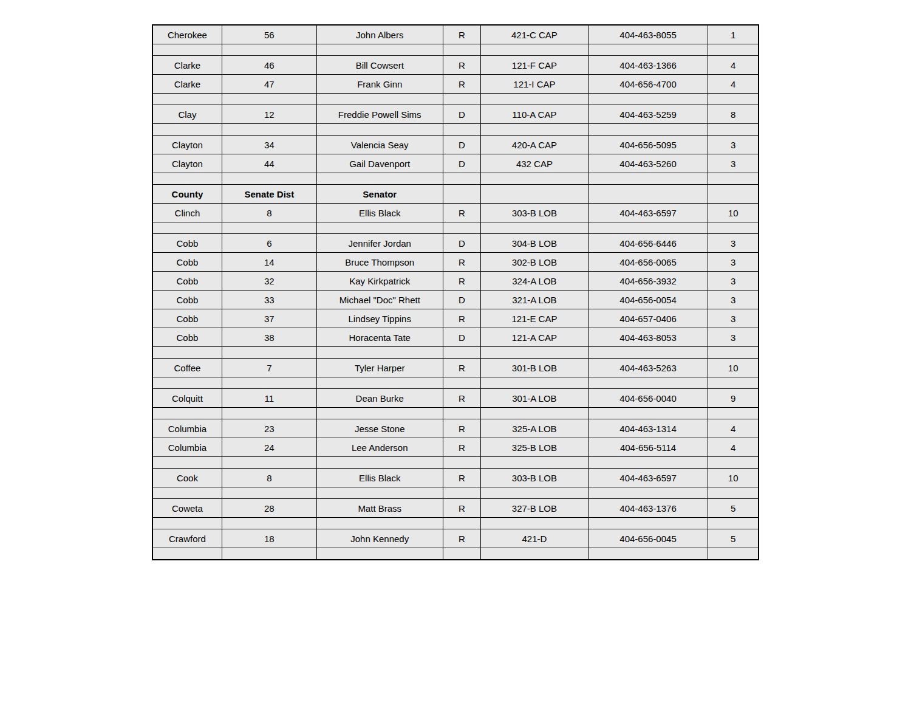| Cherokee | 56 | John Albers | R | 421-C CAP | 404-463-8055 | 1 |
| Clarke | 46 | Bill Cowsert | R | 121-F CAP | 404-463-1366 | 4 |
| Clarke | 47 | Frank Ginn | R | 121-I CAP | 404-656-4700 | 4 |
| Clay | 12 | Freddie Powell Sims | D | 110-A CAP | 404-463-5259 | 8 |
| Clayton | 34 | Valencia Seay | D | 420-A CAP | 404-656-5095 | 3 |
| Clayton | 44 | Gail Davenport | D | 432 CAP | 404-463-5260 | 3 |
| County | Senate Dist | Senator | | | | |
| Clinch | 8 | Ellis Black | R | 303-B LOB | 404-463-6597 | 10 |
| Cobb | 6 | Jennifer Jordan | D | 304-B LOB | 404-656-6446 | 3 |
| Cobb | 14 | Bruce Thompson | R | 302-B LOB | 404-656-0065 | 3 |
| Cobb | 32 | Kay Kirkpatrick | R | 324-A LOB | 404-656-3932 | 3 |
| Cobb | 33 | Michael "Doc" Rhett | D | 321-A LOB | 404-656-0054 | 3 |
| Cobb | 37 | Lindsey Tippins | R | 121-E CAP | 404-657-0406 | 3 |
| Cobb | 38 | Horacenta Tate | D | 121-A CAP | 404-463-8053 | 3 |
| Coffee | 7 | Tyler Harper | R | 301-B LOB | 404-463-5263 | 10 |
| Colquitt | 11 | Dean Burke | R | 301-A LOB | 404-656-0040 | 9 |
| Columbia | 23 | Jesse Stone | R | 325-A LOB | 404-463-1314 | 4 |
| Columbia | 24 | Lee Anderson | R | 325-B LOB | 404-656-5114 | 4 |
| Cook | 8 | Ellis Black | R | 303-B LOB | 404-463-6597 | 10 |
| Coweta | 28 | Matt Brass | R | 327-B LOB | 404-463-1376 | 5 |
| Crawford | 18 | John Kennedy | R | 421-D | 404-656-0045 | 5 |